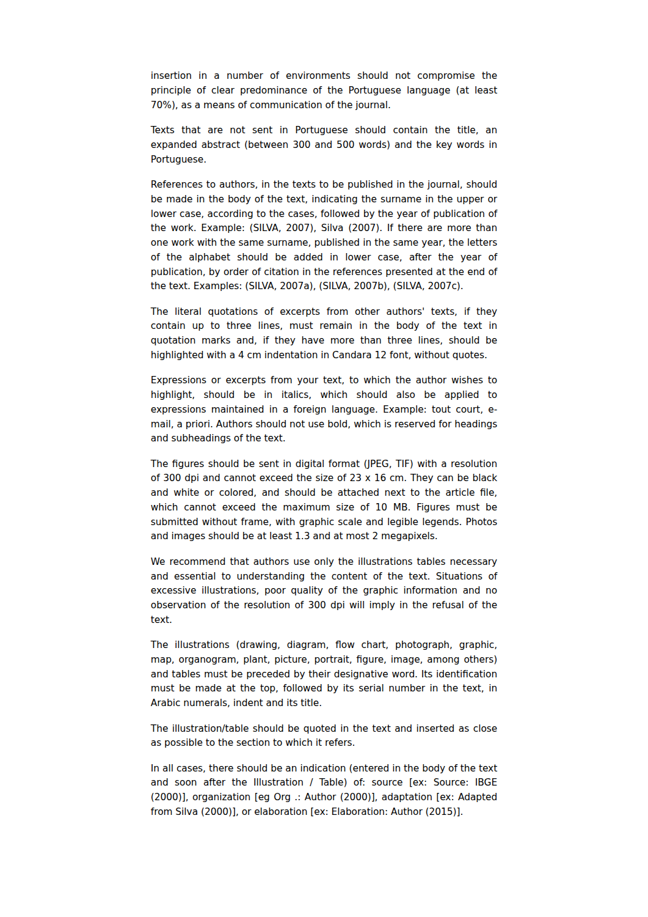insertion in a number of environments should not compromise the principle of clear predominance of the Portuguese language (at least 70%), as a means of communication of the journal.
Texts that are not sent in Portuguese should contain the title, an expanded abstract (between 300 and 500 words) and the key words in Portuguese.
References to authors, in the texts to be published in the journal, should be made in the body of the text, indicating the surname in the upper or lower case, according to the cases, followed by the year of publication of the work. Example: (SILVA, 2007), Silva (2007). If there are more than one work with the same surname, published in the same year, the letters of the alphabet should be added in lower case, after the year of publication, by order of citation in the references presented at the end of the text. Examples: (SILVA, 2007a), (SILVA, 2007b), (SILVA, 2007c).
The literal quotations of excerpts from other authors' texts, if they contain up to three lines, must remain in the body of the text in quotation marks and, if they have more than three lines, should be highlighted with a 4 cm indentation in Candara 12 font, without quotes.
Expressions or excerpts from your text, to which the author wishes to highlight, should be in italics, which should also be applied to expressions maintained in a foreign language. Example: tout court, e-mail, a priori. Authors should not use bold, which is reserved for headings and subheadings of the text.
The figures should be sent in digital format (JPEG, TIF) with a resolution of 300 dpi and cannot exceed the size of 23 x 16 cm. They can be black and white or colored, and should be attached next to the article file, which cannot exceed the maximum size of 10 MB. Figures must be submitted without frame, with graphic scale and legible legends. Photos and images should be at least 1.3 and at most 2 megapixels.
We recommend that authors use only the illustrations tables necessary and essential to understanding the content of the text. Situations of excessive illustrations, poor quality of the graphic information and no observation of the resolution of 300 dpi will imply in the refusal of the text.
The illustrations (drawing, diagram, flow chart, photograph, graphic, map, organogram, plant, picture, portrait, figure, image, among others) and tables must be preceded by their designative word. Its identification must be made at the top, followed by its serial number in the text, in Arabic numerals, indent and its title.
The illustration/table should be quoted in the text and inserted as close as possible to the section to which it refers.
In all cases, there should be an indication (entered in the body of the text and soon after the Illustration / Table) of: source [ex: Source: IBGE (2000)], organization [eg Org .: Author (2000)], adaptation [ex: Adapted from Silva (2000)], or elaboration [ex: Elaboration: Author (2015)].